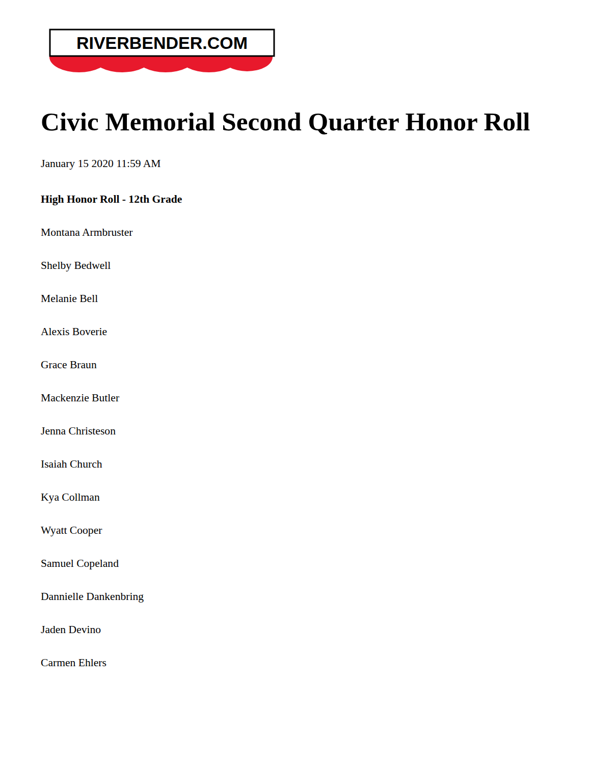RIVERBENDER.COM
Civic Memorial Second Quarter Honor Roll
January 15 2020 11:59 AM
High Honor Roll - 12th Grade
Montana Armbruster
Shelby Bedwell
Melanie Bell
Alexis Boverie
Grace Braun
Mackenzie Butler
Jenna Christeson
Isaiah Church
Kya Collman
Wyatt Cooper
Samuel Copeland
Dannielle Dankenbring
Jaden Devino
Carmen Ehlers